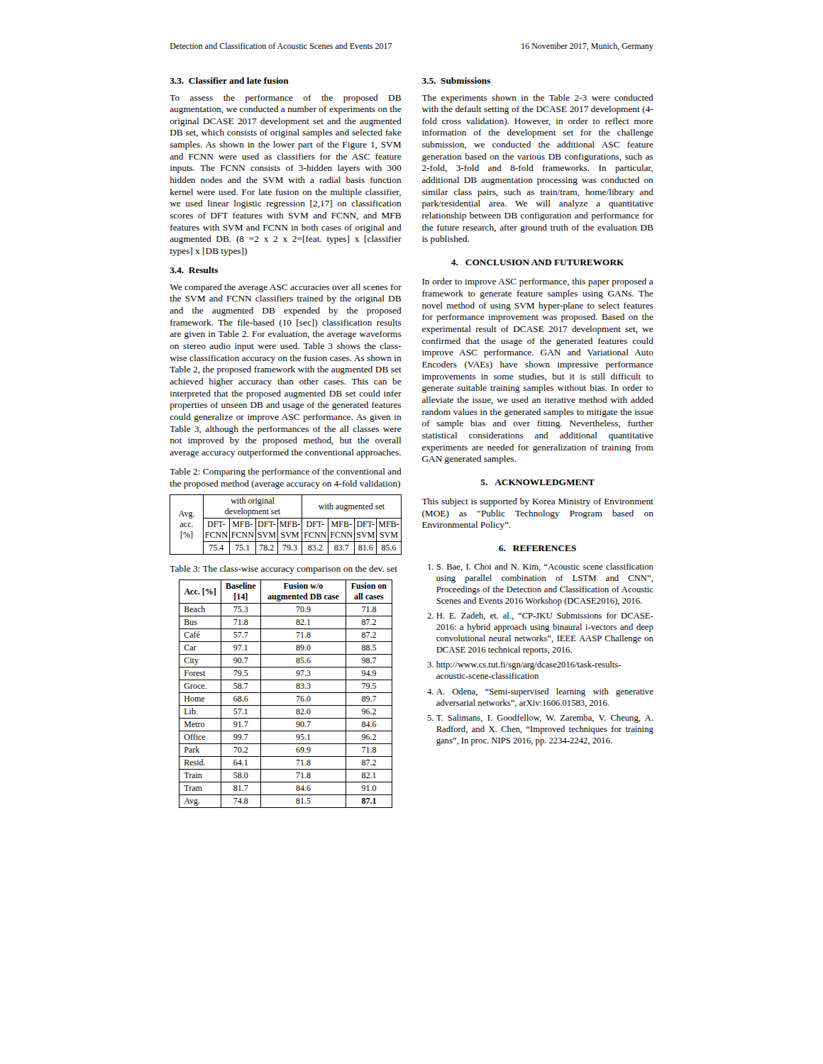Detection and Classification of Acoustic Scenes and Events 2017
16 November 2017, Munich, Germany
3.3. Classifier and late fusion
To assess the performance of the proposed DB augmentation, we conducted a number of experiments on the original DCASE 2017 development set and the augmented DB set, which consists of original samples and selected fake samples. As shown in the lower part of the Figure 1, SVM and FCNN were used as classifiers for the ASC feature inputs. The FCNN consists of 3-hidden layers with 300 hidden nodes and the SVM with a radial basis function kernel were used. For late fusion on the multiple classifier, we used linear logistic regression [2,17] on classification scores of DFT features with SVM and FCNN, and MFB features with SVM and FCNN in both cases of original and augmented DB. (8 =2 x 2 x 2=[feat. types] x [classifier types] x [DB types])
3.4. Results
We compared the average ASC accuracies over all scenes for the SVM and FCNN classifiers trained by the original DB and the augmented DB expended by the proposed framework. The file-based (10 [sec]) classification results are given in Table 2. For evaluation, the average waveforms on stereo audio input were used. Table 3 shows the class-wise classification accuracy on the fusion cases. As shown in Table 2, the proposed framework with the augmented DB set achieved higher accuracy than other cases. This can be interpreted that the proposed augmented DB set could infer properties of unseen DB and usage of the generated features could generalize or improve ASC performance. As given in Table 3, although the performances of the all classes were not improved by the proposed method, but the overall average accuracy outperformed the conventional approaches.
Table 2: Comparing the performance of the conventional and the proposed method (average accuracy on 4-fold validation)
| Avg. acc. [%] | with original development set | with augmented set |
| DFT- FCNN | MFB- FCNN | DFT- SVM | MFB- SVM | DFT- FCNN | MFB- FCNN | DFT- SVM | MFB- SVM |
| 75.4 | 75.1 | 78.2 | 79.3 | 83.2 | 83.7 | 81.6 | 85.6 |
Table 3: The class-wise accuracy comparison on the dev. set
| Acc. [%] | Baseline [14] | Fusion w/o augmented DB case | Fusion on all cases |
| --- | --- | --- | --- |
| Beach | 75.3 | 70.9 | 71.8 |
| Bus | 71.8 | 82.1 | 87.2 |
| Café | 57.7 | 71.8 | 87.2 |
| Car | 97.1 | 89.0 | 88.5 |
| City | 90.7 | 85.6 | 98.7 |
| Forest | 79.5 | 97.3 | 94.9 |
| Groce. | 58.7 | 83.3 | 79.5 |
| Home | 68.6 | 76.0 | 89.7 |
| Lib. | 57.1 | 82.0 | 96.2 |
| Metro | 91.7 | 90.7 | 84.6 |
| Office | 99.7 | 95.1 | 96.2 |
| Park | 70.2 | 69.9 | 71.8 |
| Resid. | 64.1 | 71.8 | 87.2 |
| Train | 58.0 | 71.8 | 82.1 |
| Tram | 81.7 | 84.6 | 91.0 |
| Avg. | 74.8 | 81.5 | 87.1 |
3.5. Submissions
The experiments shown in the Table 2-3 were conducted with the default setting of the DCASE 2017 development (4-fold cross validation). However, in order to reflect more information of the development set for the challenge submission, we conducted the additional ASC feature generation based on the various DB configurations, such as 2-fold, 3-fold and 8-fold frameworks. In particular, additional DB augmentation processing was conducted on similar class pairs, such as train/tram, home/library and park/residential area. We will analyze a quantitative relationship between DB configuration and performance for the future research, after ground truth of the evaluation DB is published.
4. CONCLUSION AND FUTUREWORK
In order to improve ASC performance, this paper proposed a framework to generate feature samples using GANs. The novel method of using SVM hyper-plane to select features for performance improvement was proposed. Based on the experimental result of DCASE 2017 development set, we confirmed that the usage of the generated features could improve ASC performance. GAN and Variational Auto Encoders (VAEs) have shown impressive performance improvements in some studies, but it is still difficult to generate suitable training samples without bias. In order to alleviate the issue, we used an iterative method with added random values in the generated samples to mitigate the issue of sample bias and over fitting. Nevertheless, further statistical considerations and additional quantitative experiments are needed for generalization of training from GAN generated samples.
5. ACKNOWLEDGMENT
This subject is supported by Korea Ministry of Environment (MOE) as ″Public Technology Program based on Environmental Policy”.
6. REFERENCES
S. Bae, I. Choi and N. Kim, “Acoustic scene classification using parallel combination of LSTM and CNN”, Proceedings of the Detection and Classification of Acoustic Scenes and Events 2016 Workshop (DCASE2016), 2016.
H. E. Zadeh, et. al., “CP-JKU Submissions for DCASE-2016: a hybrid approach using binaural i-vectors and deep convolutional neural networks”, IEEE AASP Challenge on DCASE 2016 technical reports, 2016.
http://www.cs.tut.fi/sgn/arg/dcase2016/task-results-acoustic-scene-classification
A. Odena, “Semi-supervised learning with generative adversarial networks”, arXiv:1606.01583, 2016.
T. Salimans, I. Goodfellow, W. Zaremba, V. Cheung, A. Radford, and X. Chen, “Improved techniques for training gans”, In proc. NIPS 2016, pp. 2234-2242, 2016.